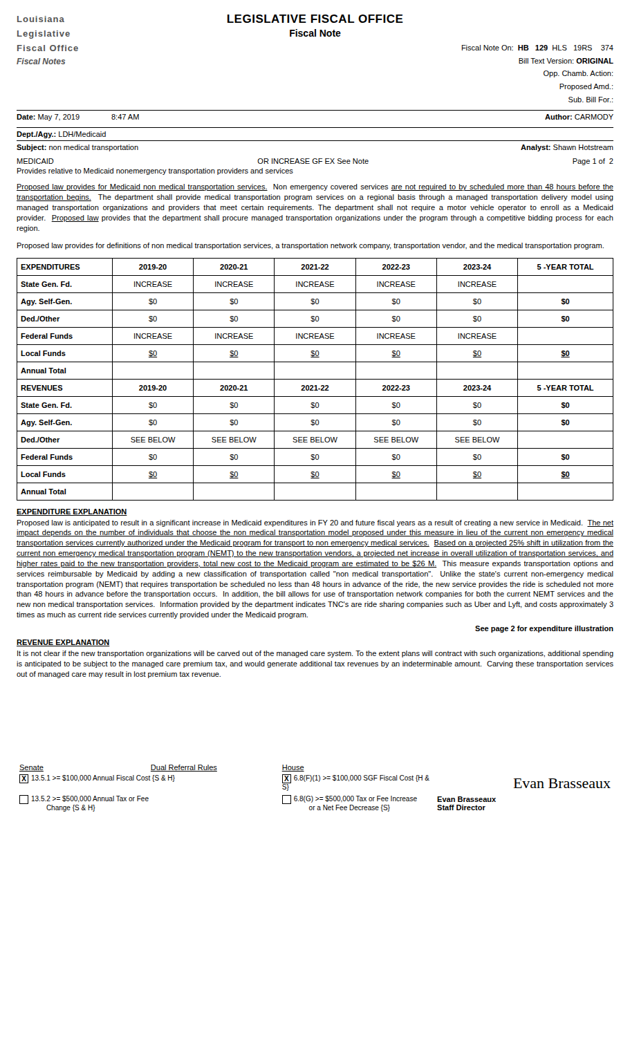Louisiana
Legislative
Fiscal Office
Fiscal Notes
LEGISLATIVE FISCAL OFFICE
Fiscal Note
Fiscal Note On: HB 129 HLS 19RS 374
Bill Text Version: ORIGINAL
Opp. Chamb. Action:
Proposed Amd.:
Sub. Bill For.:
Date: May 7, 2019 8:47 AM
Author: CARMODY
Dept./Agy.: LDH/Medicaid
Subject: non medical transportation
Analyst: Shawn Hotstream
MEDICAID
OR INCREASE GF EX See Note
Page 1 of 2
Provides relative to Medicaid nonemergency transportation providers and services
Proposed law provides for Medicaid non medical transportation services. Non emergency covered services are not required to by scheduled more than 48 hours before the transportation begins. The department shall provide medical transportation program services on a regional basis through a managed transportation delivery model using managed transportation organizations and providers that meet certain requirements. The department shall not require a motor vehicle operator to enroll as a Medicaid provider. Proposed law provides that the department shall procure managed transportation organizations under the program through a competitive bidding process for each region.
Proposed law provides for definitions of non medical transportation services, a transportation network company, transportation vendor, and the medical transportation program.
| EXPENDITURES | 2019-20 | 2020-21 | 2021-22 | 2022-23 | 2023-24 | 5 -YEAR TOTAL |
| --- | --- | --- | --- | --- | --- | --- |
| State Gen. Fd. | INCREASE | INCREASE | INCREASE | INCREASE | INCREASE | |
| Agy. Self-Gen. | $0 | $0 | $0 | $0 | $0 | $0 |
| Ded./Other | $0 | $0 | $0 | $0 | $0 | $0 |
| Federal Funds | INCREASE | INCREASE | INCREASE | INCREASE | INCREASE | |
| Local Funds | $0 | $0 | $0 | $0 | $0 | $0 |
| Annual Total | | | | | | |
| REVENUES | 2019-20 | 2020-21 | 2021-22 | 2022-23 | 2023-24 | 5 -YEAR TOTAL |
| State Gen. Fd. | $0 | $0 | $0 | $0 | $0 | $0 |
| Agy. Self-Gen. | $0 | $0 | $0 | $0 | $0 | $0 |
| Ded./Other | SEE BELOW | SEE BELOW | SEE BELOW | SEE BELOW | SEE BELOW | |
| Federal Funds | $0 | $0 | $0 | $0 | $0 | $0 |
| Local Funds | $0 | $0 | $0 | $0 | $0 | $0 |
| Annual Total | | | | | | |
EXPENDITURE EXPLANATION
Proposed law is anticipated to result in a significant increase in Medicaid expenditures in FY 20 and future fiscal years as a result of creating a new service in Medicaid. The net impact depends on the number of individuals that choose the non medical transportation model proposed under this measure in lieu of the current non emergency medical transportation services currently authorized under the Medicaid program for transport to non emergency medical services. Based on a projected 25% shift in utilization from the current non emergency medical transportation program (NEMT) to the new transportation vendors, a projected net increase in overall utilization of transportation services, and higher rates paid to the new transportation providers, total new cost to the Medicaid program are estimated to be $26 M. This measure expands transportation options and services reimbursable by Medicaid by adding a new classification of transportation called "non medical transportation". Unlike the state's current non-emergency medical transportation program (NEMT) that requires transportation be scheduled no less than 48 hours in advance of the ride, the new service provides the ride is scheduled not more than 48 hours in advance before the transportation occurs. In addition, the bill allows for use of transportation network companies for both the current NEMT services and the new non medical transportation services. Information provided by the department indicates TNC's are ride sharing companies such as Uber and Lyft, and costs approximately 3 times as much as current ride services currently provided under the Medicaid program.
See page 2 for expenditure illustration
REVENUE EXPLANATION
It is not clear if the new transportation organizations will be carved out of the managed care system. To the extent plans will contract with such organizations, additional spending is anticipated to be subject to the managed care premium tax, and would generate additional tax revenues by an indeterminable amount. Carving these transportation services out of managed care may result in lost premium tax revenue.
| Senate | Dual Referral Rules | House | |
| 13.5.1 >= $100,000 Annual Fiscal Cost {S & H} | 6.8(F)(1) >= $100,000 SGF Fiscal Cost {H & S} | Evan Brasseaux |
| 13.5.2 >= $500,000 Annual Tax or Fee Change {S & H} | 6.8(G) >= $500,000 Tax or Fee Increase or a Net Fee Decrease {S} | Evan Brasseaux Staff Director |